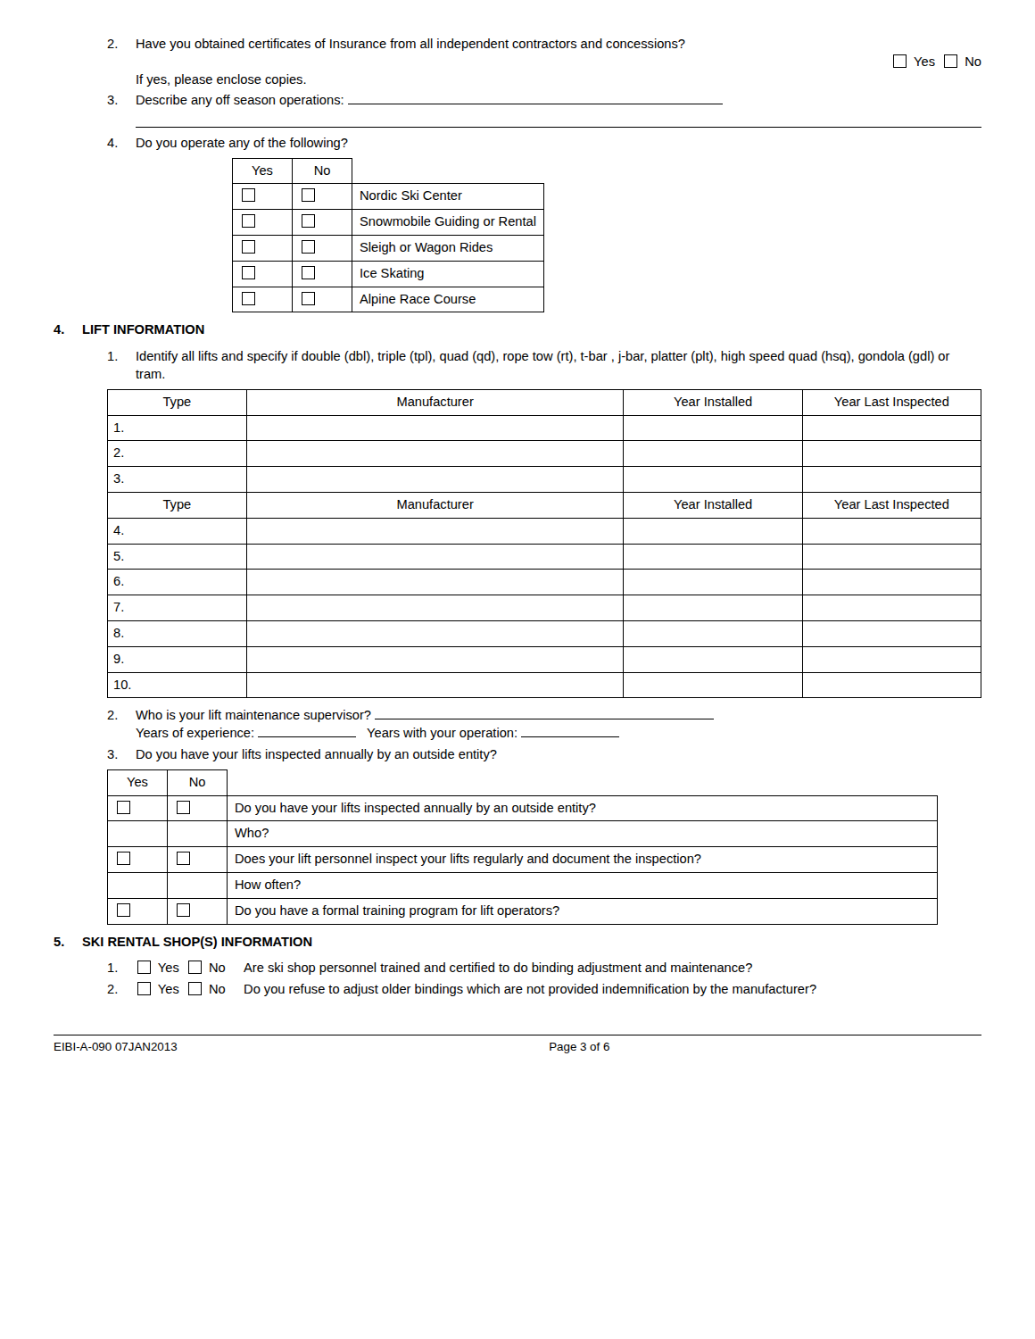2.
Have you obtained certificates of Insurance from all independent contractors and concessions?
Yes No
If yes, please enclose copies.
3.
Describe any off season operations:
4.
Do you operate any of the following?
| Yes | No | |
| --- | --- | --- |
| | | Nordic Ski Center |
| | | Snowmobile Guiding or Rental |
| | | Sleigh or Wagon Rides |
| | | Ice Skating |
| | | Alpine Race Course |
4.
LIFT INFORMATION
1.
Identify all lifts and specify if double (dbl), triple (tpl), quad (qd), rope tow (rt), t-bar , j-bar, platter (plt), high speed quad (hsq), gondola (gdl) or tram.
| Type | Manufacturer | Year Installed | Year Last Inspected |
| --- | --- | --- | --- |
| 1. | | | |
| 2. | | | |
| 3. | | | |
| Type | Manufacturer | Year Installed | Year Last Inspected |
| 4. | | | |
| 5. | | | |
| 6. | | | |
| 7. | | | |
| 8. | | | |
| 9. | | | |
| 10. | | | |
2.
Who is your lift maintenance supervisor?
Years of experience: Years with your operation:
3.
Do you have your lifts inspected annually by an outside entity?
| Yes | No | |
| --- | --- | --- |
| | | Do you have your lifts inspected annually by an outside entity? |
| | | Who? |
| | | Does your lift personnel inspect your lifts regularly and document the inspection? |
| | | How often? |
| | | Do you have a formal training program for lift operators? |
5.
SKI RENTAL SHOP(S) INFORMATION
1.
Yes No Are ski shop personnel trained and certified to do binding adjustment and maintenance?
2.
Yes No Do you refuse to adjust older bindings which are not provided indemnification by the manufacturer?
EIBI-A-090 07JAN2013 Page 3 of 6